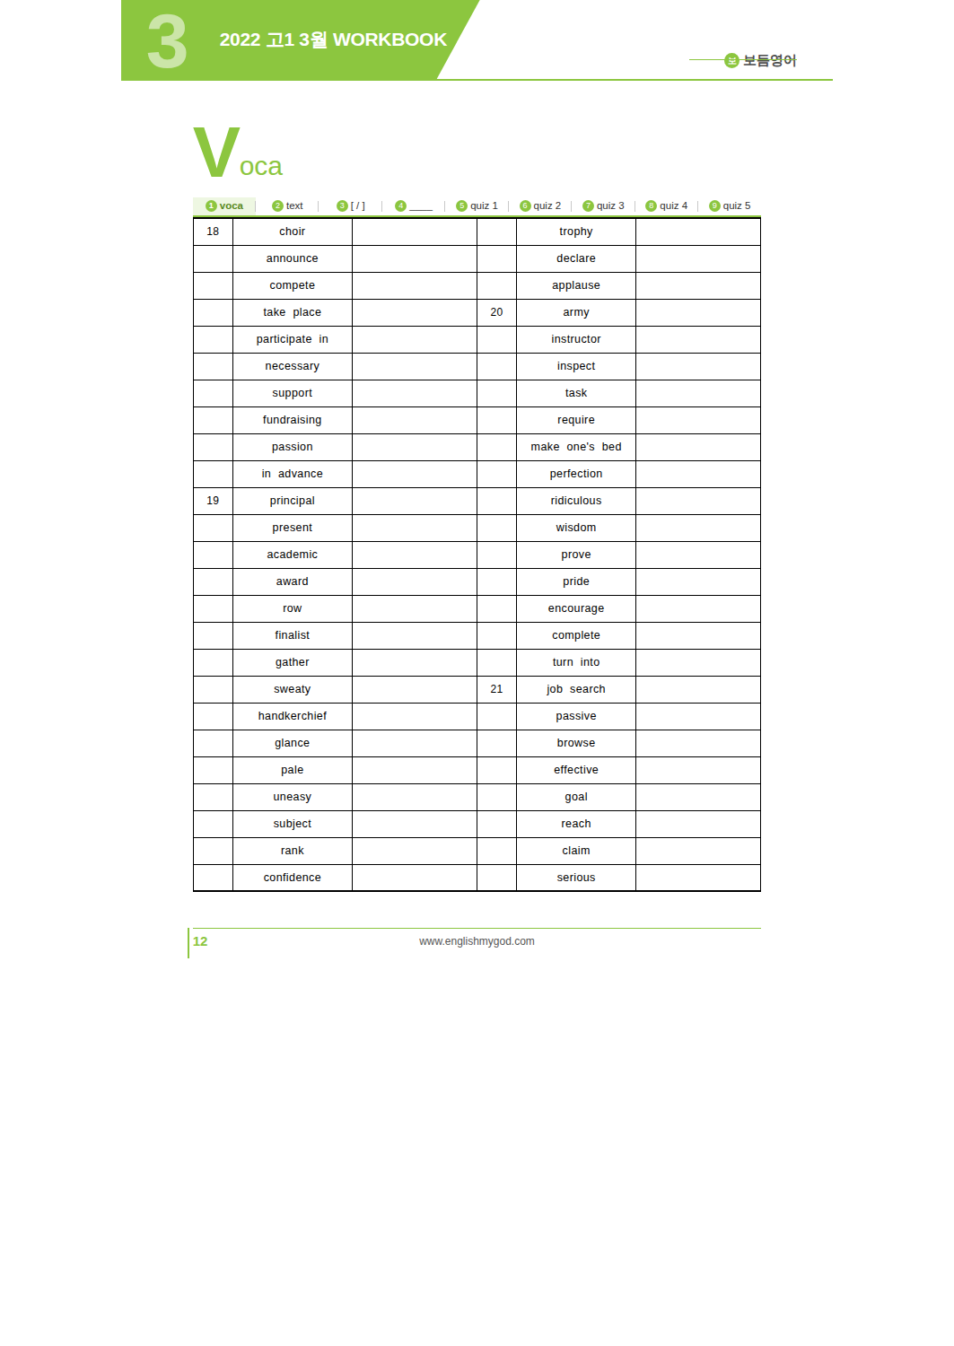3
2022 고1 3월 WORKBOOK
보보듬영어
Voca
1voca
2text
3[ / ]
4____
5quiz 1
6quiz 2
7quiz 3
8quiz 4
9quiz 5
| 18 | choir | | | trophy | |
| | announce | | | declare | |
| | compete | | | applause | |
| | take place | | 20 | army | |
| | participate in | | | instructor | |
| | necessary | | | inspect | |
| | support | | | task | |
| | fundraising | | | require | |
| | passion | | | make one's bed | |
| | in advance | | | perfection | |
| 19 | principal | | | ridiculous | |
| | present | | | wisdom | |
| | academic | | | prove | |
| | award | | | pride | |
| | row | | | encourage | |
| | finalist | | | complete | |
| | gather | | | turn into | |
| | sweaty | | 21 | job search | |
| | handkerchief | | | passive | |
| | glance | | | browse | |
| | pale | | | effective | |
| | uneasy | | | goal | |
| | subject | | | reach | |
| | rank | | | claim | |
| | confidence | | | serious | |
12
www.englishmygod.com